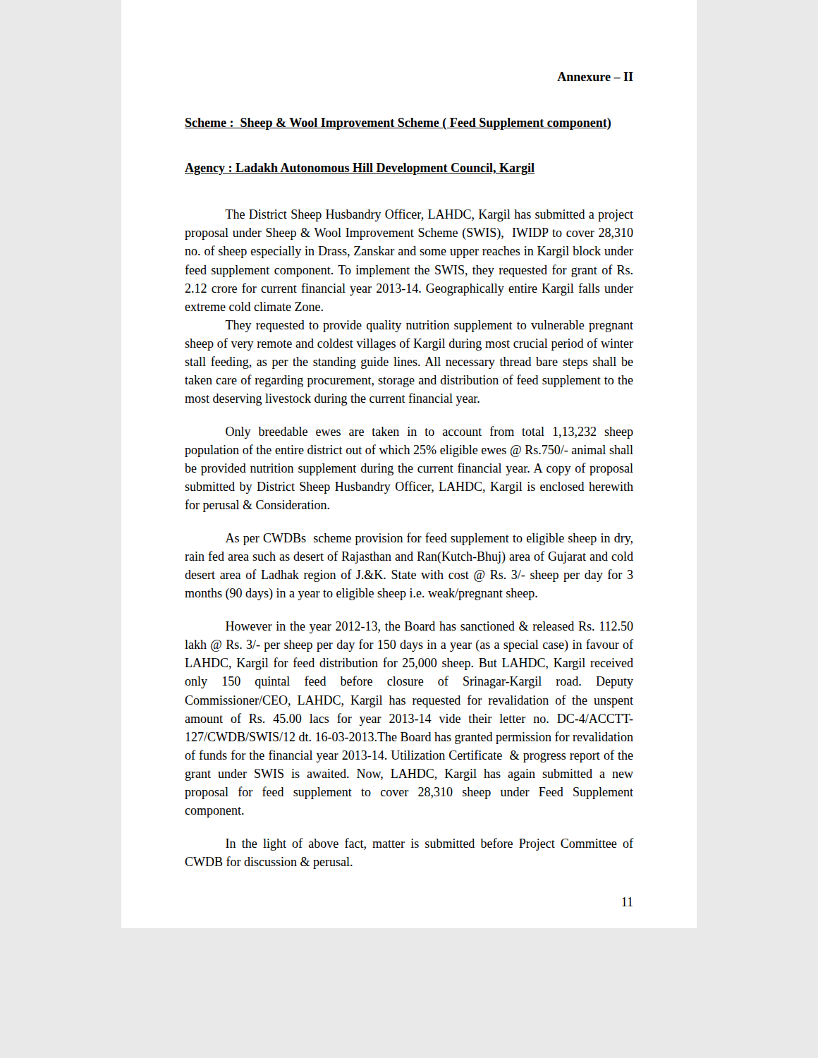Annexure – II
Scheme : Sheep & Wool Improvement Scheme ( Feed Supplement component)
Agency : Ladakh Autonomous Hill Development Council, Kargil
The District Sheep Husbandry Officer, LAHDC, Kargil has submitted a project proposal under Sheep & Wool Improvement Scheme (SWIS), IWIDP to cover 28,310 no. of sheep especially in Drass, Zanskar and some upper reaches in Kargil block under feed supplement component. To implement the SWIS, they requested for grant of Rs. 2.12 crore for current financial year 2013-14. Geographically entire Kargil falls under extreme cold climate Zone.
They requested to provide quality nutrition supplement to vulnerable pregnant sheep of very remote and coldest villages of Kargil during most crucial period of winter stall feeding, as per the standing guide lines. All necessary thread bare steps shall be taken care of regarding procurement, storage and distribution of feed supplement to the most deserving livestock during the current financial year.
Only breedable ewes are taken in to account from total 1,13,232 sheep population of the entire district out of which 25% eligible ewes @ Rs.750/- animal shall be provided nutrition supplement during the current financial year. A copy of proposal submitted by District Sheep Husbandry Officer, LAHDC, Kargil is enclosed herewith for perusal & Consideration.
As per CWDBs scheme provision for feed supplement to eligible sheep in dry, rain fed area such as desert of Rajasthan and Ran(Kutch-Bhuj) area of Gujarat and cold desert area of Ladhak region of J.&K. State with cost @ Rs. 3/- sheep per day for 3 months (90 days) in a year to eligible sheep i.e. weak/pregnant sheep.
However in the year 2012-13, the Board has sanctioned & released Rs. 112.50 lakh @ Rs. 3/- per sheep per day for 150 days in a year (as a special case) in favour of LAHDC, Kargil for feed distribution for 25,000 sheep. But LAHDC, Kargil received only 150 quintal feed before closure of Srinagar-Kargil road. Deputy Commissioner/CEO, LAHDC, Kargil has requested for revalidation of the unspent amount of Rs. 45.00 lacs for year 2013-14 vide their letter no. DC-4/ACCTT-127/CWDB/SWIS/12 dt. 16-03-2013.The Board has granted permission for revalidation of funds for the financial year 2013-14. Utilization Certificate & progress report of the grant under SWIS is awaited. Now, LAHDC, Kargil has again submitted a new proposal for feed supplement to cover 28,310 sheep under Feed Supplement component.
In the light of above fact, matter is submitted before Project Committee of CWDB for discussion & perusal.
11